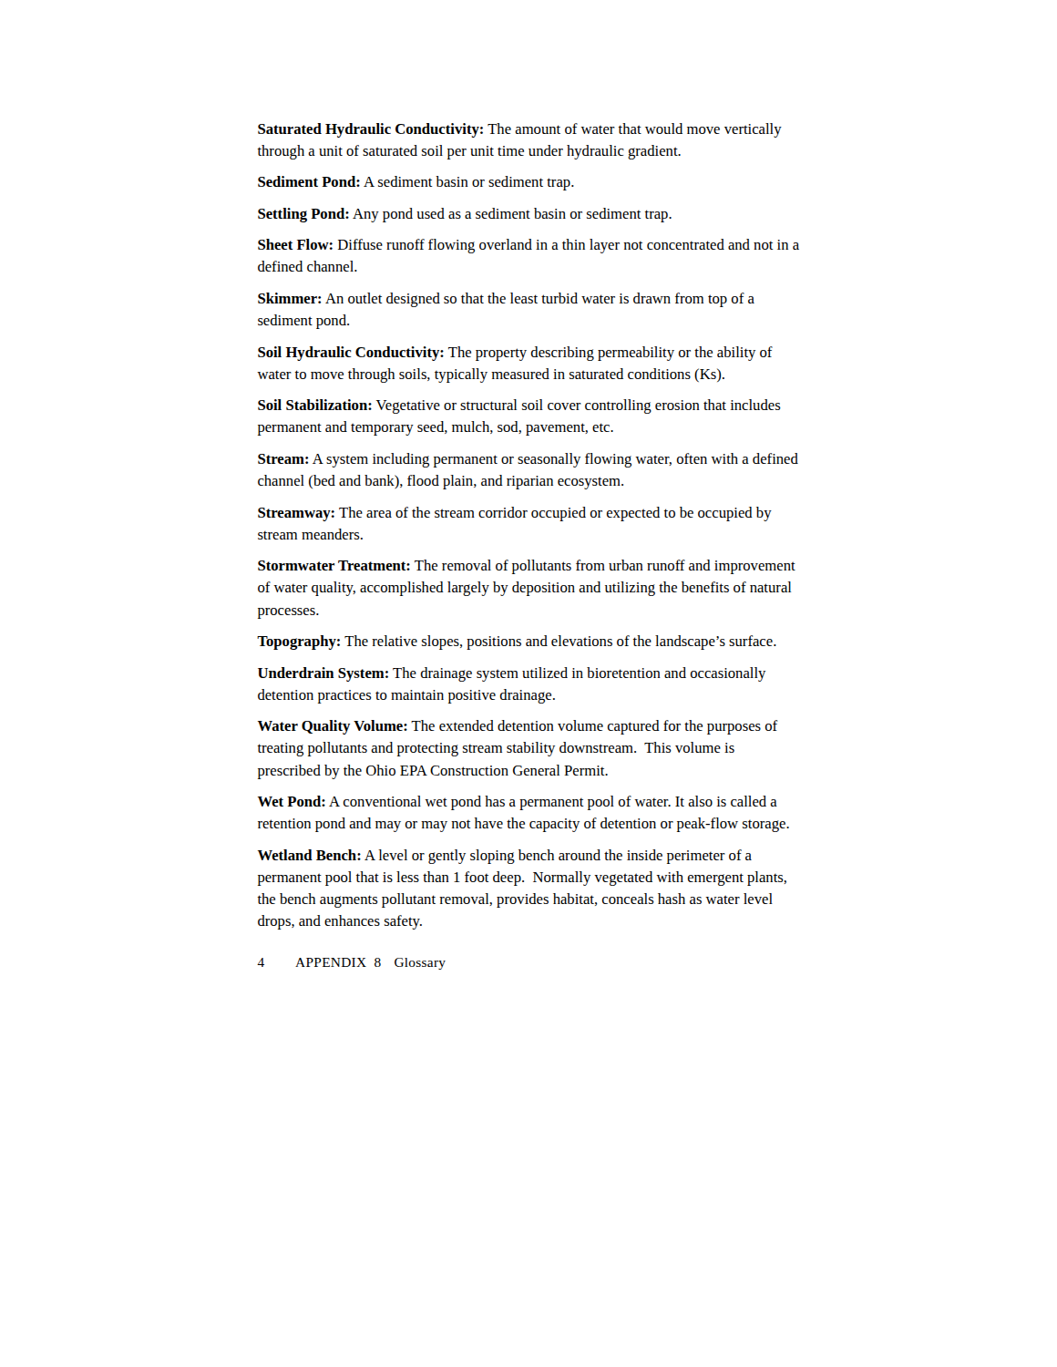Saturated Hydraulic Conductivity: The amount of water that would move vertically through a unit of saturated soil per unit time under hydraulic gradient.
Sediment Pond: A sediment basin or sediment trap.
Settling Pond: Any pond used as a sediment basin or sediment trap.
Sheet Flow: Diffuse runoff flowing overland in a thin layer not concentrated and not in a defined channel.
Skimmer: An outlet designed so that the least turbid water is drawn from top of a sediment pond.
Soil Hydraulic Conductivity: The property describing permeability or the ability of water to move through soils, typically measured in saturated conditions (Ks).
Soil Stabilization: Vegetative or structural soil cover controlling erosion that includes permanent and temporary seed, mulch, sod, pavement, etc.
Stream: A system including permanent or seasonally flowing water, often with a defined channel (bed and bank), flood plain, and riparian ecosystem.
Streamway: The area of the stream corridor occupied or expected to be occupied by stream meanders.
Stormwater Treatment: The removal of pollutants from urban runoff and improvement of water quality, accomplished largely by deposition and utilizing the benefits of natural processes.
Topography: The relative slopes, positions and elevations of the landscape’s surface.
Underdrain System: The drainage system utilized in bioretention and occasionally detention practices to maintain positive drainage.
Water Quality Volume: The extended detention volume captured for the purposes of treating pollutants and protecting stream stability downstream. This volume is prescribed by the Ohio EPA Construction General Permit.
Wet Pond: A conventional wet pond has a permanent pool of water. It also is called a retention pond and may or may not have the capacity of detention or peak-flow storage.
Wetland Bench: A level or gently sloping bench around the inside perimeter of a permanent pool that is less than 1 foot deep. Normally vegetated with emergent plants, the bench augments pollutant removal, provides habitat, conceals hash as water level drops, and enhances safety.
4 APPENDIX 8 Glossary